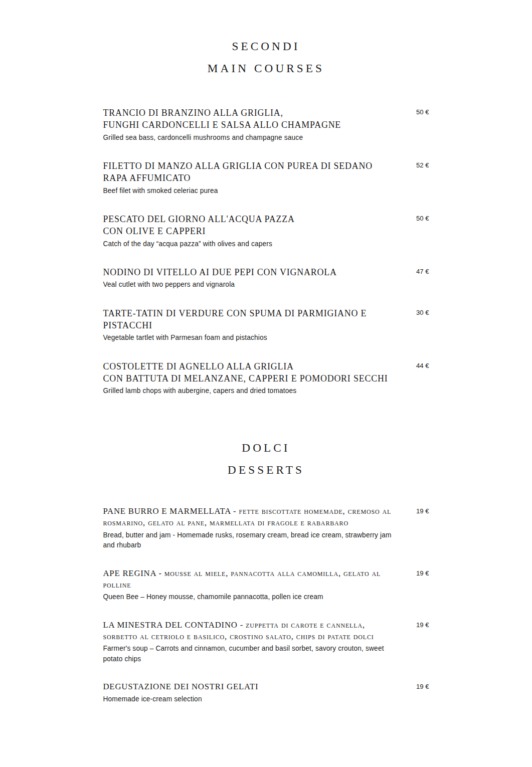SecondiMain Courses
Trancio di branzino alla griglia,
funghi cardoncelli e salsa allo champagne
Grilled sea bass, cardoncelli mushrooms and champagne sauce
50 €
Filetto di manzo alla griglia con purea di sedano rapa affumicato
Beef filet with smoked celeriac purea
52 €
Pescato del giorno all'acqua pazza
con olive e capperi
Catch of the day “acqua pazza” with olives and capers
50 €
Nodino di vitello ai due pepi con vignarola
Veal cutlet with two peppers and vignarola
47 €
Tarte-tatin di verdure con spuma di parmigiano e pistacchi
Vegetable tartlet with Parmesan foam and pistachios
30 €
Costolette di agnello alla griglia
con battuta di melanzane, capperi e pomodori secchi
Grilled lamb chops with aubergine, capers and dried tomatoes
44 €
DolciDesserts
Pane burro e marmellata - fette biscottate homemade, cremoso al rosmarino, gelato al pane, marmellata di fragole e rabarbaro
Bread, butter and jam - Homemade rusks, rosemary cream, bread ice cream, strawberry jam and rhubarb
19 €
Ape regina - mousse al miele, pannacotta alla camomilla, gelato al polline
Queen Bee – Honey mousse, chamomile pannacotta, pollen ice cream
19 €
La minestra del contadino - zuppetta di carote e cannella, sorbetto al cetriolo e basilico, crostino salato, chips di patate dolci
Farmer's soup – Carrots and cinnamon, cucumber and basil sorbet, savory crouton, sweet potato chips
19 €
Degustazione dei nostri gelati
Homemade ice-cream selection
19 €